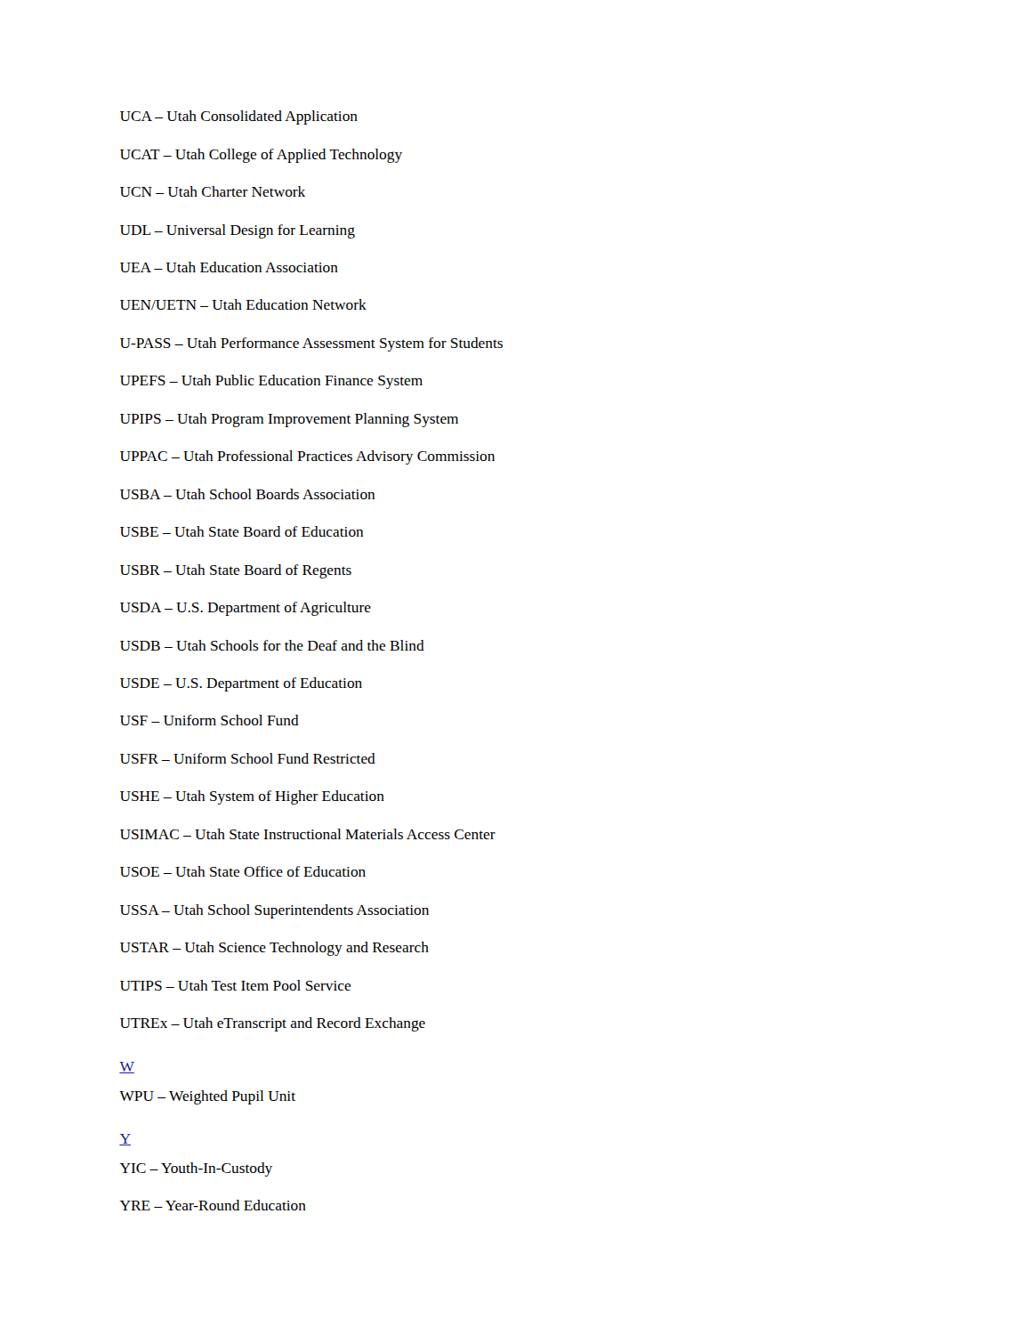UCA – Utah Consolidated Application
UCAT – Utah College of Applied Technology
UCN – Utah Charter Network
UDL – Universal Design for Learning
UEA – Utah Education Association
UEN/UETN – Utah Education Network
U-PASS – Utah Performance Assessment System for Students
UPEFS – Utah Public Education Finance System
UPIPS – Utah Program Improvement Planning System
UPPAC – Utah Professional Practices Advisory Commission
USBA – Utah School Boards Association
USBE – Utah State Board of Education
USBR – Utah State Board of Regents
USDA – U.S. Department of Agriculture
USDB – Utah Schools for the Deaf and the Blind
USDE – U.S. Department of Education
USF – Uniform School Fund
USFR – Uniform School Fund Restricted
USHE – Utah System of Higher Education
USIMAC – Utah State Instructional Materials Access Center
USOE – Utah State Office of Education
USSA – Utah School Superintendents Association
USTAR – Utah Science Technology and Research
UTIPS – Utah Test Item Pool Service
UTREx – Utah eTranscript and Record Exchange
W
WPU – Weighted Pupil Unit
Y
YIC – Youth-In-Custody
YRE – Year-Round Education